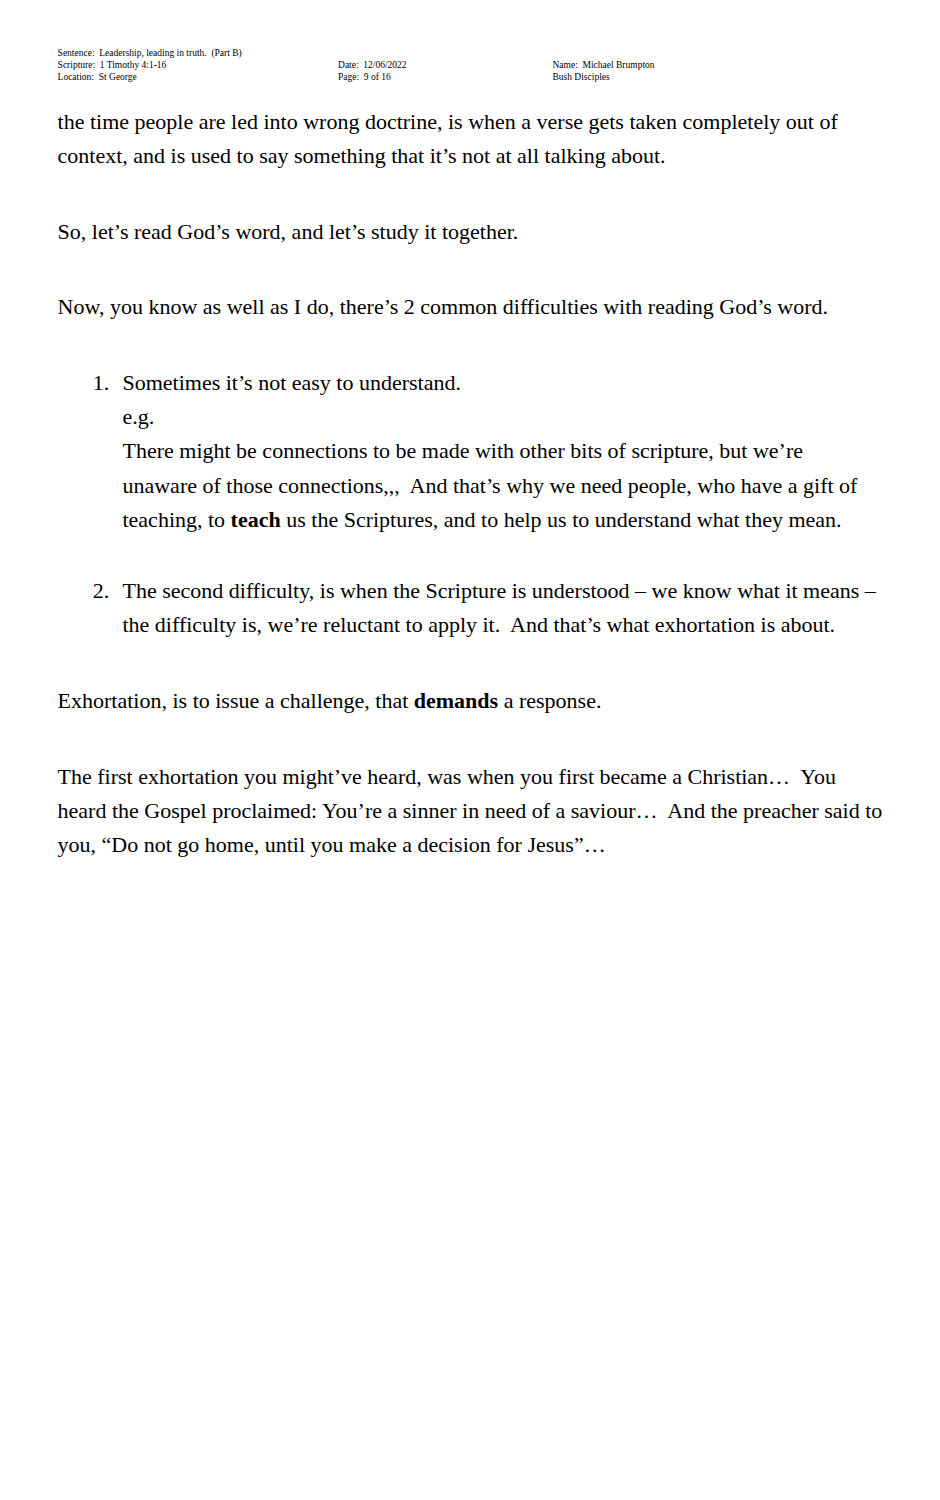| Sentence: Leadership, leading in truth. (Part B) | | |
| Scripture: 1 Timothy 4:1-16 | Date: 12/06/2022 | Name: Michael Brumpton |
| Location: St George | Page: 9 of 16 | Bush Disciples |
the time people are led into wrong doctrine, is when a verse gets taken completely out of context, and is used to say something that it’s not at all talking about.
So, let’s read God’s word, and let’s study it together.
Now, you know as well as I do, there’s 2 common difficulties with reading God’s word.
Sometimes it’s not easy to understand.
e.g. There might be connections to be made with other bits of scripture, but we’re unaware of those connections,,, And that’s why we need people, who have a gift of teaching, to teach us the Scriptures, and to help us to understand what they mean.
The second difficulty, is when the Scripture is understood – we know what it means – the difficulty is, we’re reluctant to apply it. And that’s what exhortation is about.
Exhortation, is to issue a challenge, that demands a response.
The first exhortation you might’ve heard, was when you first became a Christian… You heard the Gospel proclaimed: You’re a sinner in need of a saviour… And the preacher said to you, “Do not go home, until you make a decision for Jesus”…